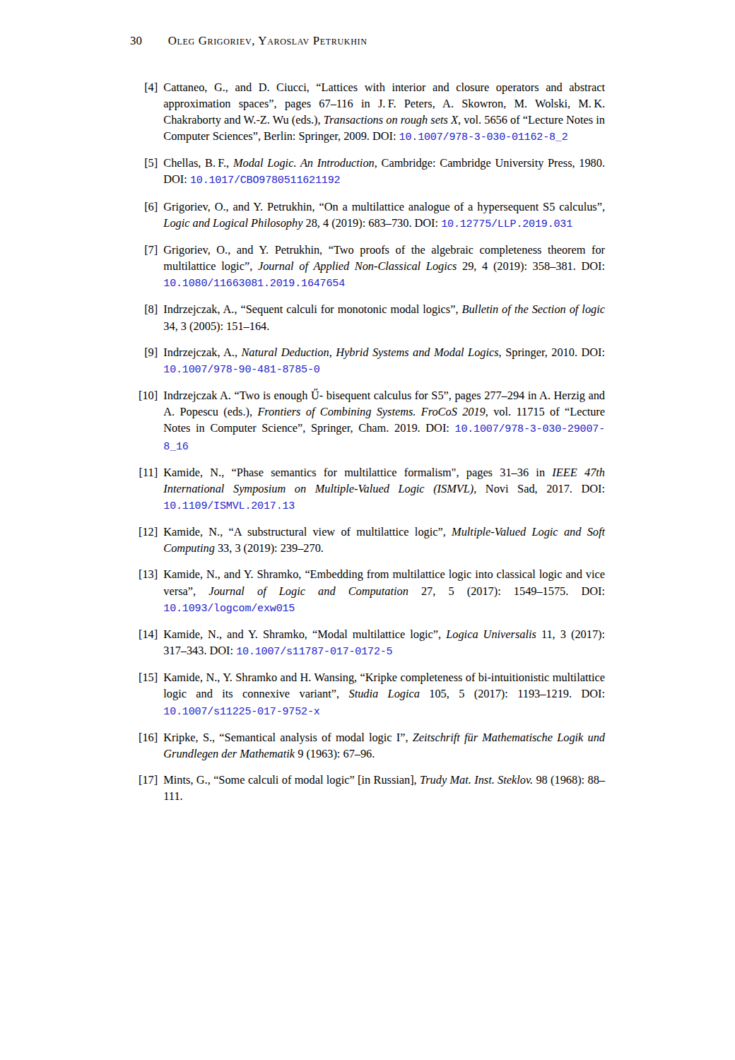30 Oleg Grigoriev, Yaroslav Petrukhin
Cattaneo, G., and D. Ciucci, “Lattices with interior and closure operators and abstract approximation spaces”, pages 67–116 in J. F. Peters, A. Skowron, M. Wolski, M. K. Chakraborty and W.-Z. Wu (eds.), Transactions on rough sets X, vol. 5656 of “Lecture Notes in Computer Sciences”, Berlin: Springer, 2009. DOI: 10.1007/978-3-030-01162-8_2
Chellas, B. F., Modal Logic. An Introduction, Cambridge: Cambridge University Press, 1980. DOI: 10.1017/CBO9780511621192
Grigoriev, O., and Y. Petrukhin, “On a multilattice analogue of a hypersequent S5 calculus”, Logic and Logical Philosophy 28, 4 (2019): 683–730. DOI: 10.12775/LLP.2019.031
Grigoriev, O., and Y. Petrukhin, “Two proofs of the algebraic completeness theorem for multilattice logic”, Journal of Applied Non-Classical Logics 29, 4 (2019): 358–381. DOI: 10.1080/11663081.2019.1647654
Indrzejczak, A., “Sequent calculi for monotonic modal logics”, Bulletin of the Section of logic 34, 3 (2005): 151–164.
Indrzejczak, A., Natural Deduction, Hybrid Systems and Modal Logics, Springer, 2010. DOI: 10.1007/978-90-481-8785-0
Indrzejczak A. “Two is enough Ű- bisequent calculus for S5”, pages 277–294 in A. Herzig and A. Popescu (eds.), Frontiers of Combining Systems. FroCoS 2019, vol. 11715 of “Lecture Notes in Computer Science”, Springer, Cham. 2019. DOI: 10.1007/978-3-030-29007-8_16
Kamide, N., “Phase semantics for multilattice formalism", pages 31–36 in IEEE 47th International Symposium on Multiple-Valued Logic (ISMVL), Novi Sad, 2017. DOI: 10.1109/ISMVL.2017.13
Kamide, N., “A substructural view of multilattice logic”, Multiple-Valued Logic and Soft Computing 33, 3 (2019): 239–270.
Kamide, N., and Y. Shramko, “Embedding from multilattice logic into classical logic and vice versa”, Journal of Logic and Computation 27, 5 (2017): 1549–1575. DOI: 10.1093/logcom/exw015
Kamide, N., and Y. Shramko, “Modal multilattice logic”, Logica Universalis 11, 3 (2017): 317–343. DOI: 10.1007/s11787-017-0172-5
Kamide, N., Y. Shramko and H. Wansing, “Kripke completeness of bi-intuitionistic multilattice logic and its connexive variant”, Studia Logica 105, 5 (2017): 1193–1219. DOI: 10.1007/s11225-017-9752-x
Kripke, S., “Semantical analysis of modal logic I”, Zeitschrift für Mathematische Logik und Grundlegen der Mathematik 9 (1963): 67–96.
Mints, G., “Some calculi of modal logic” [in Russian], Trudy Mat. Inst. Steklov. 98 (1968): 88–111.